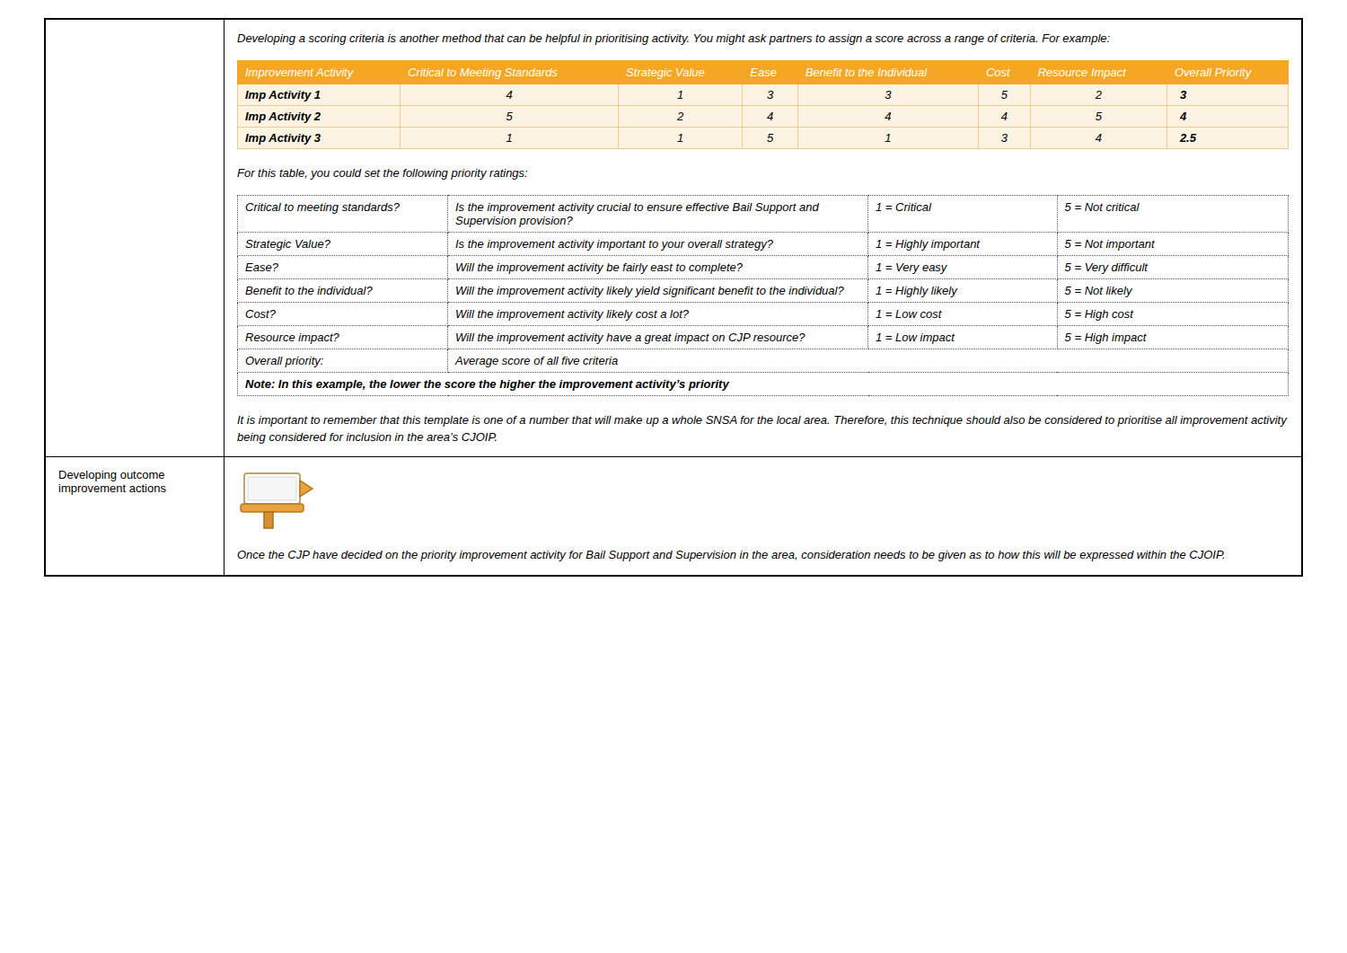| | Developing a scoring criteria is another method that can be helpful in prioritising activity. You might ask partners to assign a score across a range of criteria. For example: / Improvement Activity / Critical to Meeting Standards / Strategic Value / Ease / Benefit to the Individual / Cost / Resource Impact / Overall Priority / / --- / --- / --- / --- / --- / --- / --- / --- / / Imp Activity 1 / 4 / 1 / 3 / 3 / 5 / 2 / 3 / / Imp Activity 2 / 5 / 2 / 4 / 4 / 4 / 5 / 4 / / Imp Activity 3 / 1 / 1 / 5 / 1 / 3 / 4 / 2.5 / For this table, you could set the following priority ratings: / Critical to meeting standards? / Is the improvement activity crucial to ensure effective Bail Support and Supervision provision? / 1 = Critical / 5 = Not critical / / Strategic Value? / Is the improvement activity important to your overall strategy? / 1 = Highly important / 5 = Not important / / Ease? / Will the improvement activity be fairly east to complete? / 1 = Very easy / 5 = Very difficult / / Benefit to the individual? / Will the improvement activity likely yield significant benefit to the individual? / 1 = Highly likely / 5 = Not likely / / Cost? / Will the improvement activity likely cost a lot? / 1 = Low cost / 5 = High cost / / Resource impact? / Will the improvement activity have a great impact on CJP resource? / 1 = Low impact / 5 = High impact / / Overall priority: / Average score of all five criteria / / Note: In this example, the lower the score the higher the improvement activity’s priority / It is important to remember that this template is one of a number that will make up a whole SNSA for the local area. Therefore, this technique should also be considered to prioritise all improvement activity being considered for inclusion in the area’s CJOIP. |
| Developing outcome improvement actions | Once the CJP have decided on the priority improvement activity for Bail Support and Supervision in the area, consideration needs to be given as to how this will be expressed within the CJOIP. |